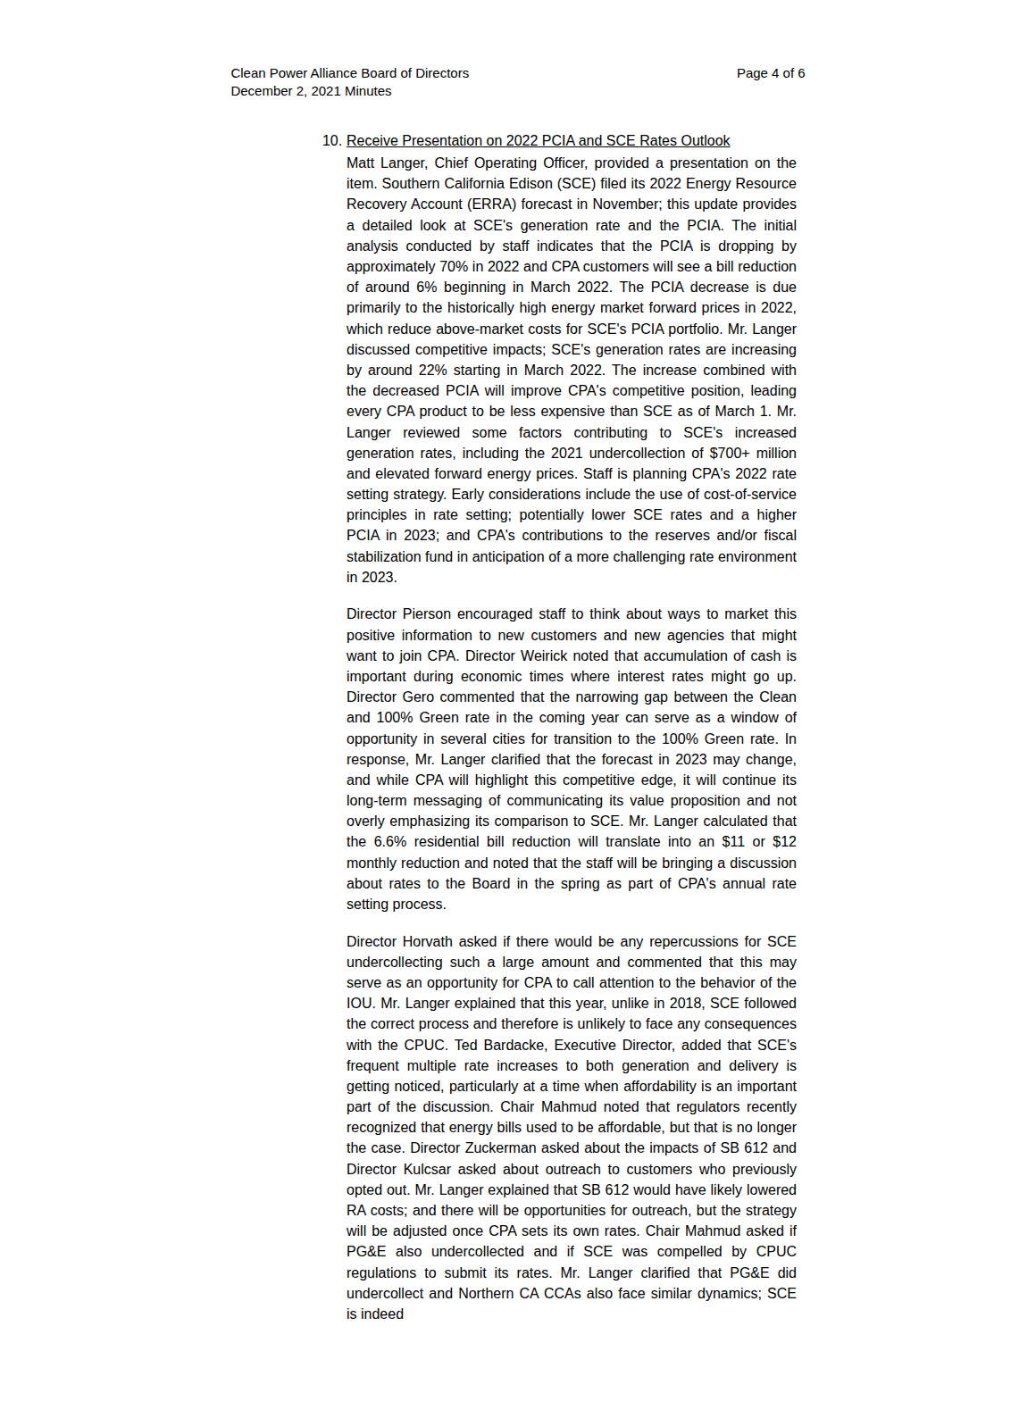Clean Power Alliance Board of Directors
December 2, 2021 Minutes
Page 4 of 6
10.
Receive Presentation on 2022 PCIA and SCE Rates Outlook
Matt Langer, Chief Operating Officer, provided a presentation on the item. Southern California Edison (SCE) filed its 2022 Energy Resource Recovery Account (ERRA) forecast in November; this update provides a detailed look at SCE's generation rate and the PCIA. The initial analysis conducted by staff indicates that the PCIA is dropping by approximately 70% in 2022 and CPA customers will see a bill reduction of around 6% beginning in March 2022. The PCIA decrease is due primarily to the historically high energy market forward prices in 2022, which reduce above-market costs for SCE's PCIA portfolio. Mr. Langer discussed competitive impacts; SCE's generation rates are increasing by around 22% starting in March 2022. The increase combined with the decreased PCIA will improve CPA's competitive position, leading every CPA product to be less expensive than SCE as of March 1. Mr. Langer reviewed some factors contributing to SCE's increased generation rates, including the 2021 undercollection of $700+ million and elevated forward energy prices. Staff is planning CPA's 2022 rate setting strategy. Early considerations include the use of cost-of-service principles in rate setting; potentially lower SCE rates and a higher PCIA in 2023; and CPA's contributions to the reserves and/or fiscal stabilization fund in anticipation of a more challenging rate environment in 2023.
Director Pierson encouraged staff to think about ways to market this positive information to new customers and new agencies that might want to join CPA. Director Weirick noted that accumulation of cash is important during economic times where interest rates might go up. Director Gero commented that the narrowing gap between the Clean and 100% Green rate in the coming year can serve as a window of opportunity in several cities for transition to the 100% Green rate. In response, Mr. Langer clarified that the forecast in 2023 may change, and while CPA will highlight this competitive edge, it will continue its long-term messaging of communicating its value proposition and not overly emphasizing its comparison to SCE. Mr. Langer calculated that the 6.6% residential bill reduction will translate into an $11 or $12 monthly reduction and noted that the staff will be bringing a discussion about rates to the Board in the spring as part of CPA's annual rate setting process.
Director Horvath asked if there would be any repercussions for SCE undercollecting such a large amount and commented that this may serve as an opportunity for CPA to call attention to the behavior of the IOU. Mr. Langer explained that this year, unlike in 2018, SCE followed the correct process and therefore is unlikely to face any consequences with the CPUC. Ted Bardacke, Executive Director, added that SCE's frequent multiple rate increases to both generation and delivery is getting noticed, particularly at a time when affordability is an important part of the discussion. Chair Mahmud noted that regulators recently recognized that energy bills used to be affordable, but that is no longer the case. Director Zuckerman asked about the impacts of SB 612 and Director Kulcsar asked about outreach to customers who previously opted out. Mr. Langer explained that SB 612 would have likely lowered RA costs; and there will be opportunities for outreach, but the strategy will be adjusted once CPA sets its own rates. Chair Mahmud asked if PG&E also undercollected and if SCE was compelled by CPUC regulations to submit its rates. Mr. Langer clarified that PG&E did undercollect and Northern CA CCAs also face similar dynamics; SCE is indeed